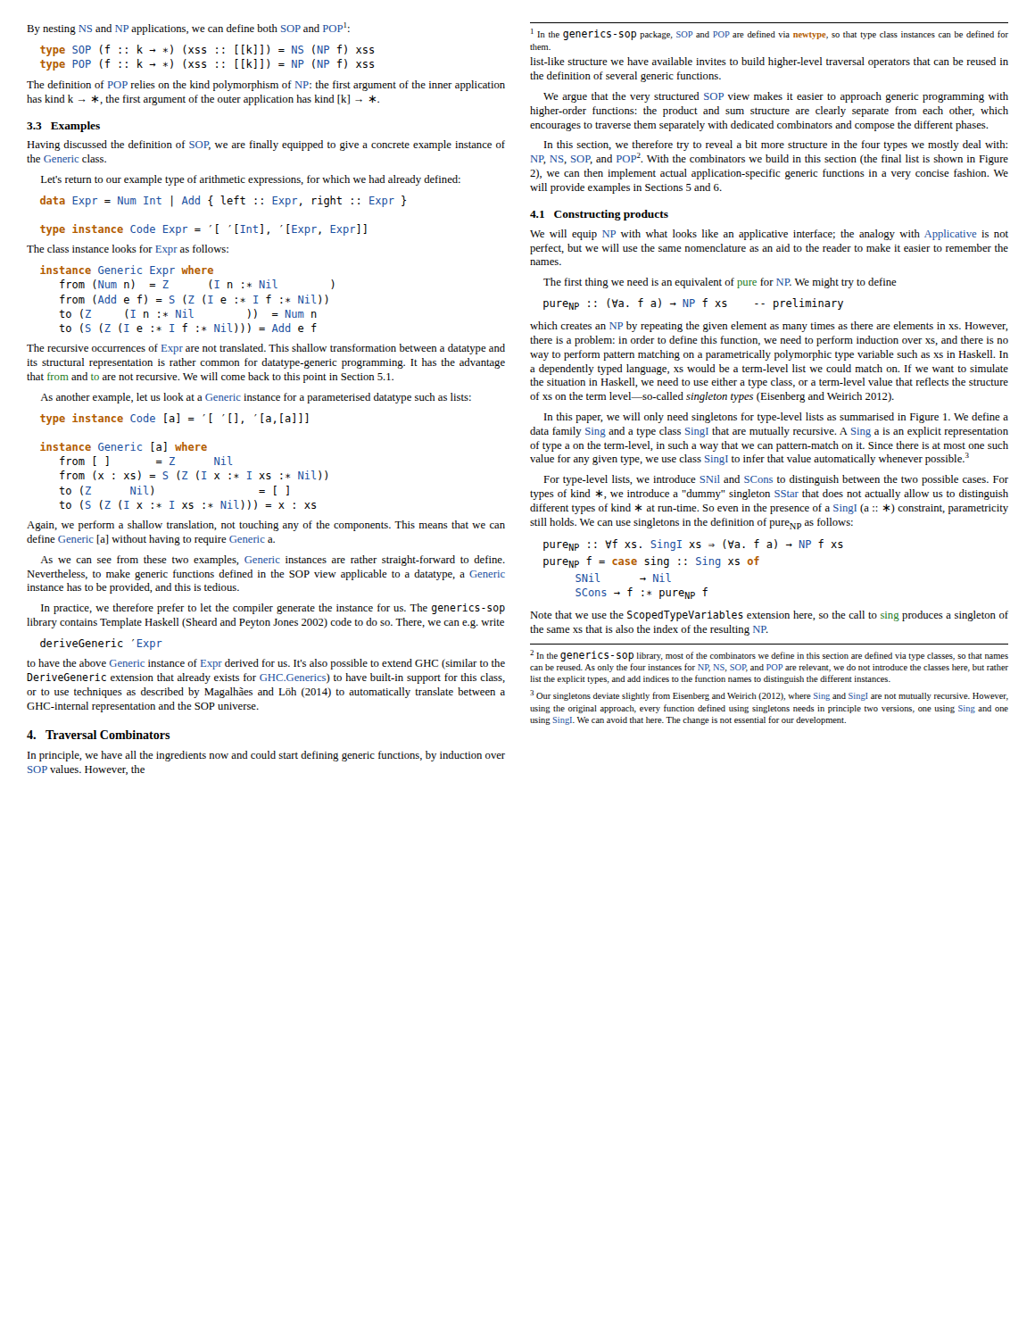By nesting NS and NP applications, we can define both SOP and POP1:
type SOP (f :: k → ∗) (xss :: [[k]]) = NS (NP f) xss type POP (f :: k → ∗) (xss :: [[k]]) = NP (NP f) xss
The definition of POP relies on the kind polymorphism of NP: the first argument of the inner application has kind k → ∗, the first argument of the outer application has kind [k] → ∗.
3.3 Examples
Having discussed the definition of SOP, we are finally equipped to give a concrete example instance of the Generic class.
Let's return to our example type of arithmetic expressions, for which we had already defined:
data Expr = Num Int | Add { left :: Expr, right :: Expr } type instance Code Expr = ′[ ′[Int], ′[Expr, Expr]]
The class instance looks for Expr as follows:
instance Generic Expr where from (Num n) = Z (I n :∗ Nil ) from (Add e f) = S (Z (I e :∗ I f :∗ Nil)) to (Z (I n :∗ Nil )) = Num n to (S (Z (I e :∗ I f :∗ Nil))) = Add e f
The recursive occurrences of Expr are not translated. This shallow transformation between a datatype and its structural representation is rather common for datatype-generic programming. It has the advantage that from and to are not recursive. We will come back to this point in Section 5.1.
As another example, let us look at a Generic instance for a parameterised datatype such as lists:
type instance Code [a] = ′[ ′[], ′[a,[a]]] instance Generic [a] where from [ ] = Z Nil from (x : xs) = S (Z (I x :∗ I xs :∗ Nil)) to (Z Nil) = [ ] to (S (Z (I x :∗ I xs :∗ Nil))) = x : xs
Again, we perform a shallow translation, not touching any of the components. This means that we can define Generic [a] without having to require Generic a.
As we can see from these two examples, Generic instances are rather straight-forward to define. Nevertheless, to make generic functions defined in the SOP view applicable to a datatype, a Generic instance has to be provided, and this is tedious.
In practice, we therefore prefer to let the compiler generate the instance for us. The generics-sop library contains Template Haskell (Sheard and Peyton Jones 2002) code to do so. There, we can e.g. write
deriveGeneric ′Expr
to have the above Generic instance of Expr derived for us. It's also possible to extend GHC (similar to the DeriveGeneric extension that already exists for GHC.Generics) to have built-in support for this class, or to use techniques as described by Magalhães and Löh (2014) to automatically translate between a GHC-internal representation and the SOP universe.
4. Traversal Combinators
In principle, we have all the ingredients now and could start defining generic functions, by induction over SOP values. However, the
1 In the generics-sop package, SOP and POP are defined via newtype, so that type class instances can be defined for them.
list-like structure we have available invites to build higher-level traversal operators that can be reused in the definition of several generic functions.
We argue that the very structured SOP view makes it easier to approach generic programming with higher-order functions: the product and sum structure are clearly separate from each other, which encourages to traverse them separately with dedicated combinators and compose the different phases.
In this section, we therefore try to reveal a bit more structure in the four types we mostly deal with: NP, NS, SOP, and POP2. With the combinators we build in this section (the final list is shown in Figure 2), we can then implement actual application-specific generic functions in a very concise fashion. We will provide examples in Sections 5 and 6.
4.1 Constructing products
We will equip NP with what looks like an applicative interface; the analogy with Applicative is not perfect, but we will use the same nomenclature as an aid to the reader to make it easier to remember the names.
The first thing we need is an equivalent of pure for NP. We might try to define
pureNP :: (∀a. f a) → NP f xs -- preliminary
which creates an NP by repeating the given element as many times as there are elements in xs. However, there is a problem: in order to define this function, we need to perform induction over xs, and there is no way to perform pattern matching on a parametrically polymorphic type variable such as xs in Haskell. In a dependently typed language, xs would be a term-level list we could match on. If we want to simulate the situation in Haskell, we need to use either a type class, or a term-level value that reflects the structure of xs on the term level—so-called singleton types (Eisenberg and Weirich 2012).
In this paper, we will only need singletons for type-level lists as summarised in Figure 1. We define a data family Sing and a type class SingI that are mutually recursive. A Sing a is an explicit representation of type a on the term-level, in such a way that we can pattern-match on it. Since there is at most one such value for any given type, we use class SingI to infer that value automatically whenever possible.3
For type-level lists, we introduce SNil and SCons to distinguish between the two possible cases. For types of kind ∗, we introduce a "dummy" singleton SStar that does not actually allow us to distinguish different types of kind ∗ at run-time. So even in the presence of a SingI (a :: ∗) constraint, parametricity still holds. We can use singletons in the definition of pureNP as follows:
pureNP :: ∀f xs. SingI xs ⇒ (∀a. f a) → NP f xs pureNP f = case sing :: Sing xs of SNil → Nil SCons → f :∗ pureNP f
Note that we use the ScopedTypeVariables extension here, so the call to sing produces a singleton of the same xs that is also the index of the resulting NP.
2 In the generics-sop library, most of the combinators we define in this section are defined via type classes, so that names can be reused. As only the four instances for NP, NS, SOP, and POP are relevant, we do not introduce the classes here, but rather list the explicit types, and add indices to the function names to distinguish the different instances.
3 Our singletons deviate slightly from Eisenberg and Weirich (2012), where Sing and SingI are not mutually recursive. However, using the original approach, every function defined using singletons needs in principle two versions, one using Sing and one using SingI. We can avoid that here. The change is not essential for our development.